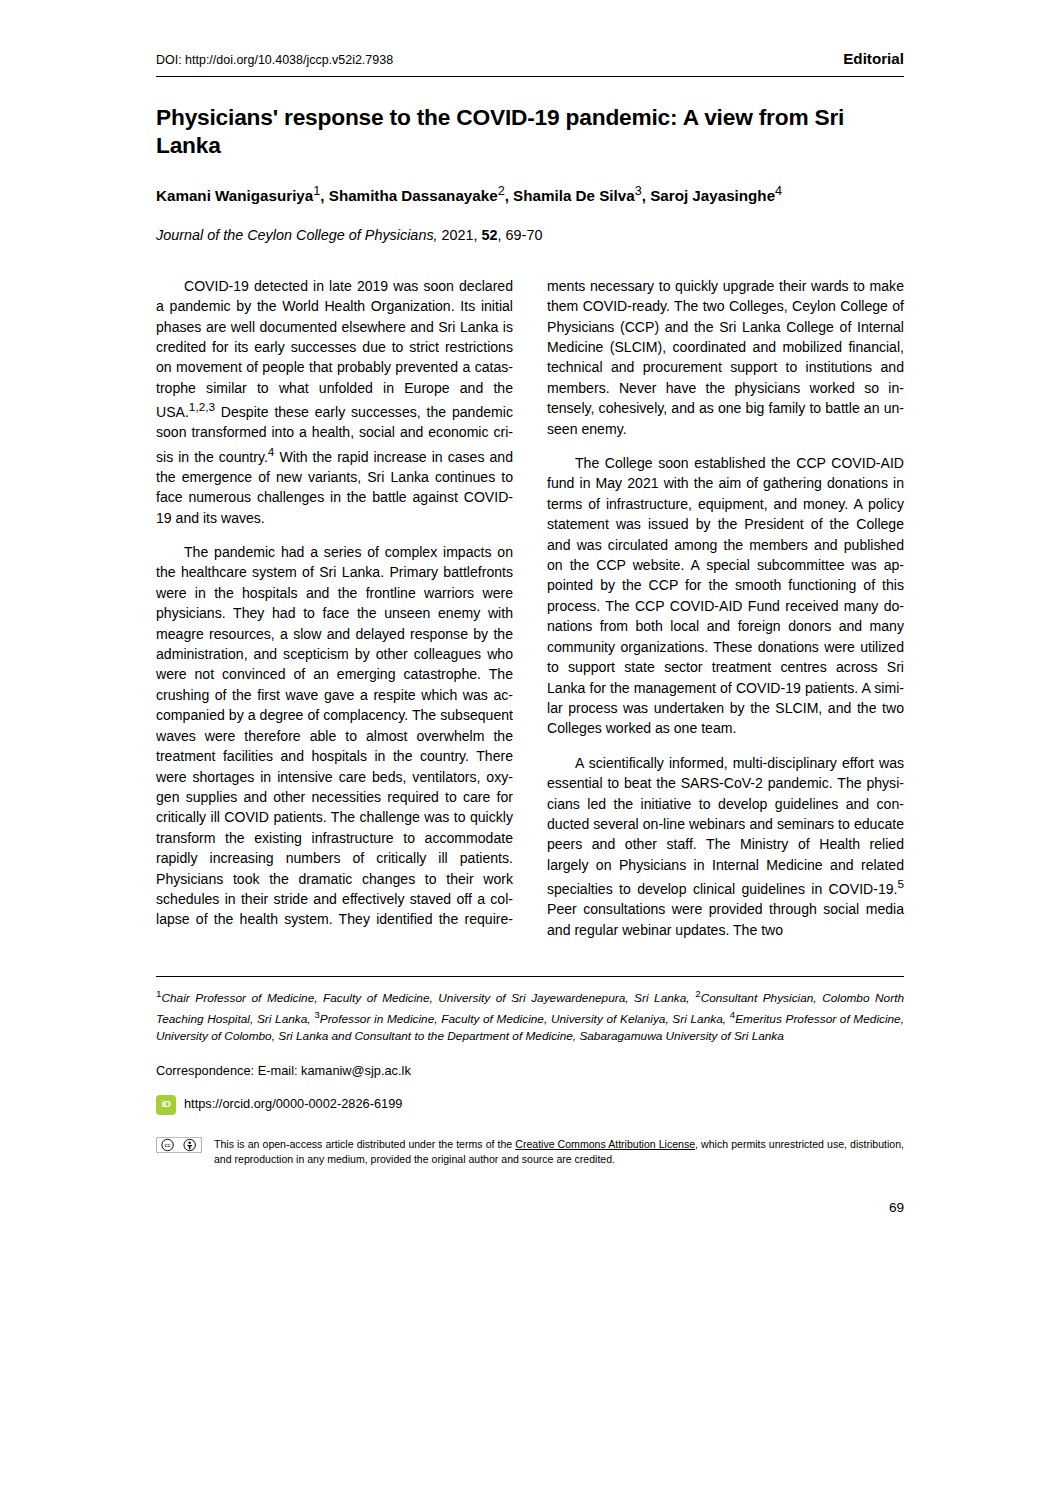DOI: http://doi.org/10.4038/jccp.v52i2.7938
Editorial
Physicians' response to the COVID-19 pandemic: A view from Sri Lanka
Kamani Wanigasuriya1, Shamitha Dassanayake2, Shamila De Silva3, Saroj Jayasinghe4
Journal of the Ceylon College of Physicians, 2021, 52, 69-70
COVID-19 detected in late 2019 was soon declared a pandemic by the World Health Organization. Its initial phases are well documented elsewhere and Sri Lanka is credited for its early successes due to strict restrictions on movement of people that probably prevented a catastrophe similar to what unfolded in Europe and the USA.1,2,3 Despite these early successes, the pandemic soon transformed into a health, social and economic crisis in the country.4 With the rapid increase in cases and the emergence of new variants, Sri Lanka continues to face numerous challenges in the battle against COVID-19 and its waves.
The pandemic had a series of complex impacts on the healthcare system of Sri Lanka. Primary battlefronts were in the hospitals and the frontline warriors were physicians. They had to face the unseen enemy with meagre resources, a slow and delayed response by the administration, and scepticism by other colleagues who were not convinced of an emerging catastrophe. The crushing of the first wave gave a respite which was accompanied by a degree of complacency. The subsequent waves were therefore able to almost overwhelm the treatment facilities and hospitals in the country. There were shortages in intensive care beds, ventilators, oxygen supplies and other necessities required to care for critically ill COVID patients. The challenge was to quickly transform the existing infrastructure to accommodate rapidly increasing numbers of critically ill patients. Physicians took the dramatic changes to their work schedules in their stride and effectively staved off a collapse of the health system. They identified the requirements necessary to quickly upgrade their wards to make them COVID-ready. The two Colleges, Ceylon College of Physicians (CCP) and the Sri Lanka College of Internal Medicine (SLCIM), coordinated and mobilized financial, technical and procurement support to institutions and members. Never have the physicians worked so intensely, cohesively, and as one big family to battle an unseen enemy.
The College soon established the CCP COVID-AID fund in May 2021 with the aim of gathering donations in terms of infrastructure, equipment, and money. A policy statement was issued by the President of the College and was circulated among the members and published on the CCP website. A special subcommittee was appointed by the CCP for the smooth functioning of this process. The CCP COVID-AID Fund received many donations from both local and foreign donors and many community organizations. These donations were utilized to support state sector treatment centres across Sri Lanka for the management of COVID-19 patients. A similar process was undertaken by the SLCIM, and the two Colleges worked as one team.
A scientifically informed, multi-disciplinary effort was essential to beat the SARS-CoV-2 pandemic. The physicians led the initiative to develop guidelines and conducted several on-line webinars and seminars to educate peers and other staff. The Ministry of Health relied largely on Physicians in Internal Medicine and related specialties to develop clinical guidelines in COVID-19.5 Peer consultations were provided through social media and regular webinar updates. The two
1Chair Professor of Medicine, Faculty of Medicine, University of Sri Jayewardenepura, Sri Lanka, 2Consultant Physician, Colombo North Teaching Hospital, Sri Lanka, 3Professor in Medicine, Faculty of Medicine, University of Kelaniya, Sri Lanka, 4Emeritus Professor of Medicine, University of Colombo, Sri Lanka and Consultant to the Department of Medicine, Sabaragamuwa University of Sri Lanka
Correspondence: E-mail: kamaniw@sjp.ac.lk
iD https://orcid.org/0000-0002-2826-6199
cc
This is an open-access article distributed under the terms of the Creative Commons Attribution License, which permits unrestricted use, distribution, and reproduction in any medium, provided the original author and source are credited.
69